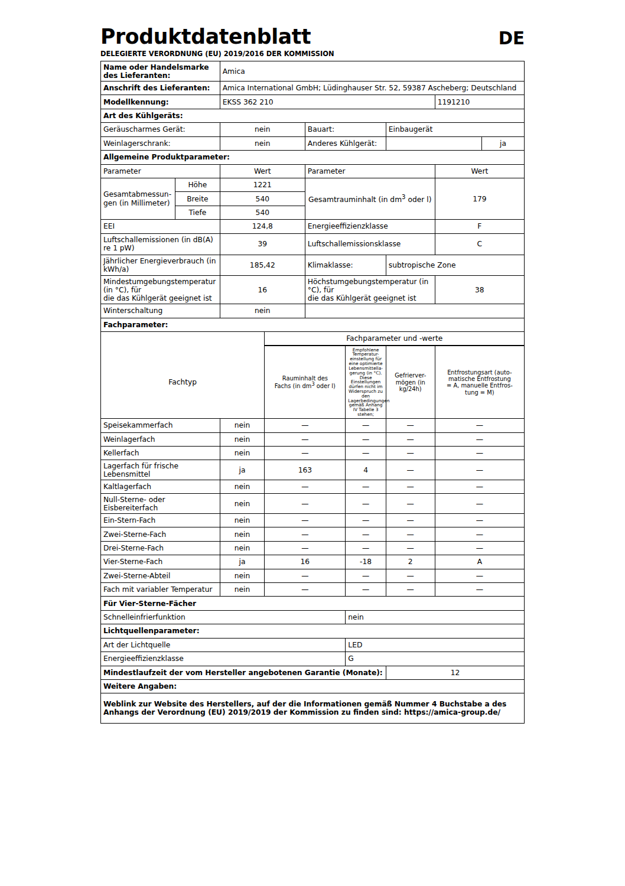Produktdatenblatt
DE
DELEGIERTE VERORDNUNG (EU) 2019/2016 DER KOMMISSION
| Name oder Handelsmarke des Lieferanten: | Amica |
| Anschrift des Lieferanten: | Amica International GmbH; Lüdinghauser Str. 52, 59387 Ascheberg; Deutschland |
| Modellkennung: | EKSS 362 210 | 1191210 |
| Art des Kühlgeräts: |
| Geräuscharmes Gerät: | nein | Bauart: | Einbaugerät |
| Weinlagerschrank: | nein | Anderes Kühlgerät: | | ja |
| Allgemeine Produktparameter: |
| Parameter | Wert | Parameter | Wert |
| Gesamtabmessun- gen (in Millimeter) | Höhe | 1221 | Gesamtrauminhalt (in dm 3 oder l) | 179 |
| Breite | 540 |
| Tiefe | 540 |
| EEI | 124,8 | Energieeffizienzklasse | F |
| Luftschallemissionen (in dB(A) re 1 pW) | 39 | Luftschallemissionsklasse | C |
| Jährlicher Energieverbrauch (in kWh/a) | 185,42 | Klimaklasse: | subtropische Zone |
| Mindestumgebungstemperatur (in °C), für die das Kühlgerät geeignet ist | 16 | Höchstumgebungstemperatur (in °C), für die das Kühlgerät geeignet ist | 38 |
| Winterschaltung | nein | |
| Fachparameter: |
| | Fachparameter und -werte |
| Fachtyp | Rauminhalt des Fachs (in dm 3 oder l) | Empfohlene Temperatur-einstellung für eine optimierte Lebensmittella-gerung (in °C). Diese Einstellungen dürfen nicht im Widerspruch zu den Lagerbedingungen gemäß Anhang IV Tabelle 3 stehen; | Gefrierver- mögen (in kg/24h) | Entfrostungsart (auto- matische Entfrostung = A, manuelle Entfros- tung = M) |
| Speisekammerfach | nein | — | — | — | — |
| Weinlagerfach | nein | — | — | — | — |
| Kellerfach | nein | — | — | — | — |
| Lagerfach für frische Lebensmittel | ja | 163 | 4 | — | — |
| Kaltlagerfach | nein | — | — | — | — |
| Null-Sterne- oder Eisbereiterfach | nein | — | — | — | — |
| Ein-Stern-Fach | nein | — | — | — | — |
| Zwei-Sterne-Fach | nein | — | — | — | — |
| Drei-Sterne-Fach | nein | — | — | — | — |
| Vier-Sterne-Fach | ja | 16 | -18 | 2 | A |
| Zwei-Sterne-Abteil | nein | — | — | — | — |
| Fach mit variabler Temperatur | nein | — | — | — | — |
| Für Vier-Sterne-Fächer |
| Schnelleinfrierfunktion | nein |
| Lichtquellenparameter: |
| Art der Lichtquelle | LED |
| Energieeffizienzklasse | G |
| Mindestlaufzeit der vom Hersteller angebotenen Garantie (Monate): | 12 |
| Weitere Angaben: |
| Weblink zur Website des Herstellers, auf der die Informationen gemäß Nummer 4 Buchstabe a des Anhangs der Verordnung (EU) 2019/2019 der Kommission zu finden sind: https://amica-group.de/ |